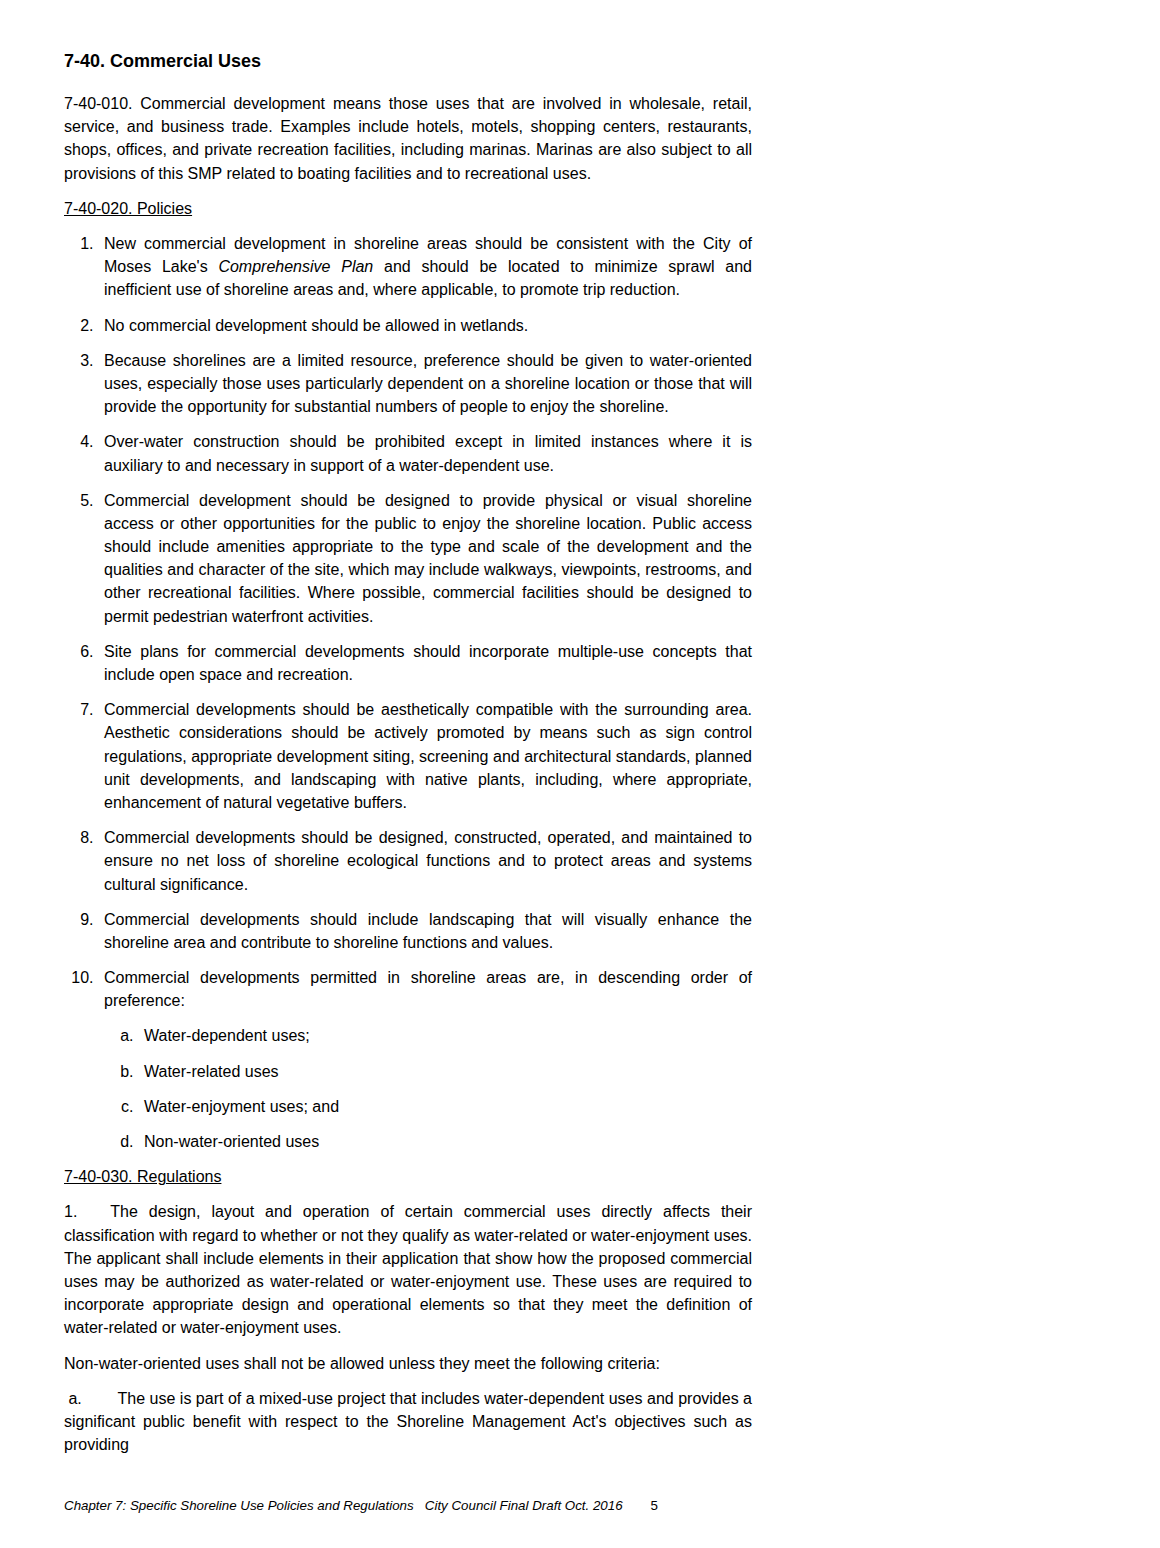7-40. Commercial Uses
7-40-010. Commercial development means those uses that are involved in wholesale, retail, service, and business trade. Examples include hotels, motels, shopping centers, restaurants, shops, offices, and private recreation facilities, including marinas. Marinas are also subject to all provisions of this SMP related to boating facilities and to recreational uses.
7-40-020. Policies
New commercial development in shoreline areas should be consistent with the City of Moses Lake's Comprehensive Plan and should be located to minimize sprawl and inefficient use of shoreline areas and, where applicable, to promote trip reduction.
No commercial development should be allowed in wetlands.
Because shorelines are a limited resource, preference should be given to water-oriented uses, especially those uses particularly dependent on a shoreline location or those that will provide the opportunity for substantial numbers of people to enjoy the shoreline.
Over-water construction should be prohibited except in limited instances where it is auxiliary to and necessary in support of a water-dependent use.
Commercial development should be designed to provide physical or visual shoreline access or other opportunities for the public to enjoy the shoreline location. Public access should include amenities appropriate to the type and scale of the development and the qualities and character of the site, which may include walkways, viewpoints, restrooms, and other recreational facilities. Where possible, commercial facilities should be designed to permit pedestrian waterfront activities.
Site plans for commercial developments should incorporate multiple-use concepts that include open space and recreation.
Commercial developments should be aesthetically compatible with the surrounding area. Aesthetic considerations should be actively promoted by means such as sign control regulations, appropriate development siting, screening and architectural standards, planned unit developments, and landscaping with native plants, including, where appropriate, enhancement of natural vegetative buffers.
Commercial developments should be designed, constructed, operated, and maintained to ensure no net loss of shoreline ecological functions and to protect areas and systems cultural significance.
Commercial developments should include landscaping that will visually enhance the shoreline area and contribute to shoreline functions and values.
Commercial developments permitted in shoreline areas are, in descending order of preference:
Water-dependent uses;
Water-related uses
Water-enjoyment uses; and
Non-water-oriented uses
7-40-030. Regulations
1. The design, layout and operation of certain commercial uses directly affects their classification with regard to whether or not they qualify as water-related or water-enjoyment uses. The applicant shall include elements in their application that show how the proposed commercial uses may be authorized as water-related or water-enjoyment use. These uses are required to incorporate appropriate design and operational elements so that they meet the definition of water-related or water-enjoyment uses.
Non-water-oriented uses shall not be allowed unless they meet the following criteria:
a. The use is part of a mixed-use project that includes water-dependent uses and provides a significant public benefit with respect to the Shoreline Management Act's objectives such as providing
Chapter 7: Specific Shoreline Use Policies and Regulations City Council Final Draft Oct. 20165